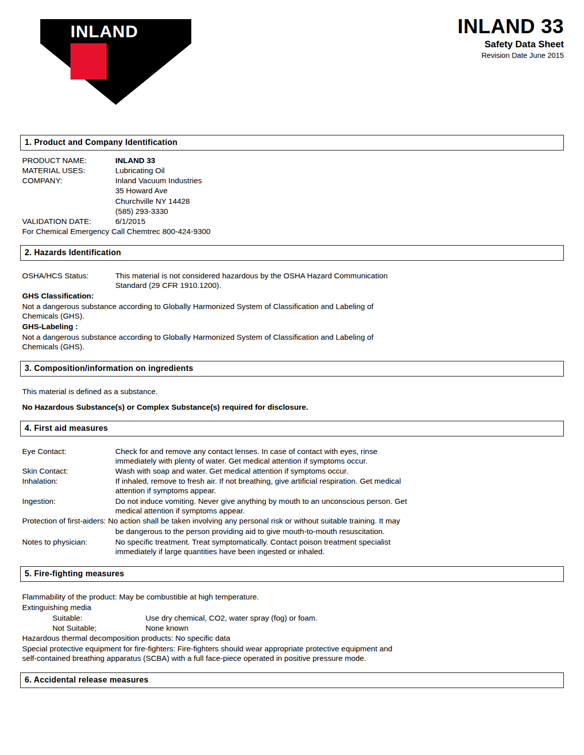INLAND ® R
INLAND 33
Safety Data Sheet
Revision Date June 2015
1. Product and Company Identification
| PRODUCT NAME: | INLAND 33 |
| MATERIAL USES: | Lubricating Oil |
| COMPANY: | Inland Vacuum Industries |
| | 35 Howard Ave |
| | Churchville NY 14428 |
| | (585) 293-3330 |
| VALIDATION DATE: | 6/1/2015 |
For Chemical Emergency Call Chemtrec 800-424-9300
2. Hazards Identification
| OSHA/HCS Status: | This material is not considered hazardous by the OSHA Hazard Communication Standard (29 CFR 1910.1200). |
GHS Classification:
Not a dangerous substance according to Globally Harmonized System of Classification and Labeling of
Chemicals (GHS).
GHS-Labeling :
Not a dangerous substance according to Globally Harmonized System of Classification and Labeling of
Chemicals (GHS).
3. Composition/information on ingredients
This material is defined as a substance.
No Hazardous Substance(s) or Complex Substance(s) required for disclosure.
4. First aid measures
| Eye Contact: | Check for and remove any contact lenses. In case of contact with eyes, rinse immediately with plenty of water. Get medical attention if symptoms occur. |
| Skin Contact: | Wash with soap and water. Get medical attention if symptoms occur. |
| Inhalation: | If inhaled, remove to fresh air. If not breathing, give artificial respiration. Get medical attention if symptoms appear. |
| Ingestion: | Do not induce vomiting. Never give anything by mouth to an unconscious person. Get medical attention if symptoms appear. |
Protection of first-aiders: No action shall be taken involving any personal risk or without suitable training. It may
be dangerous to the person providing aid to give mouth-to-mouth resuscitation.
| Notes to physician: | No specific treatment. Treat symptomatically. Contact poison treatment specialist immediately if large quantities have been ingested or inhaled. |
5. Fire-fighting measures
Flammability of the product: May be combustible at high temperature.
Extinguishing media
| Suitable: | Use dry chemical, CO2, water spray (fog) or foam. |
| Not Suitable; | None known |
Hazardous thermal decomposition products: No specific data
Special protective equipment for fire-fighters: Fire-fighters should wear appropriate protective equipment and
self-contained breathing apparatus (SCBA) with a full face-piece operated in positive pressure mode.
6. Accidental release measures